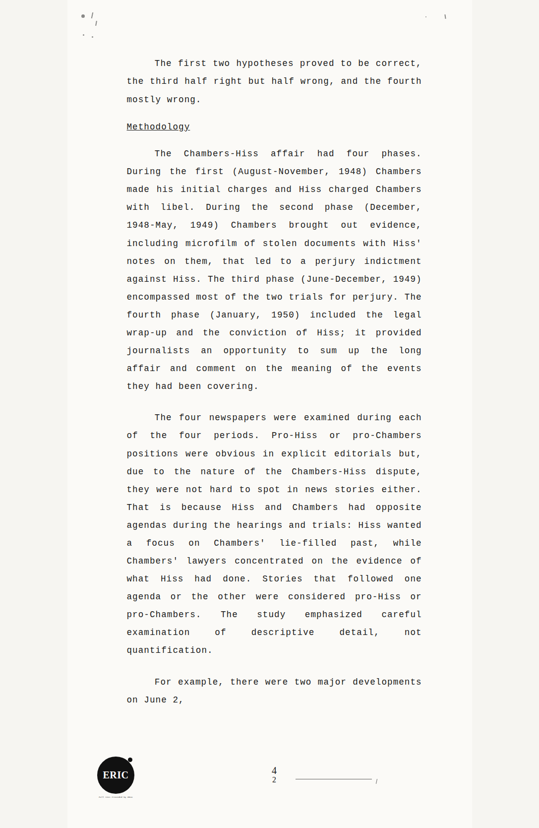The first two hypotheses proved to be correct, the third half right but half wrong, and the fourth mostly wrong.
Methodology
The Chambers-Hiss affair had four phases. During the first (August-November, 1948) Chambers made his initial charges and Hiss charged Chambers with libel. During the second phase (December, 1948-May, 1949) Chambers brought out evidence, including microfilm of stolen documents with Hiss' notes on them, that led to a perjury indictment against Hiss. The third phase (June-December, 1949) encompassed most of the two trials for perjury. The fourth phase (January, 1950) included the legal wrap-up and the conviction of Hiss; it provided journalists an opportunity to sum up the long affair and comment on the meaning of the events they had been covering.
The four newspapers were examined during each of the four periods. Pro-Hiss or pro-Chambers positions were obvious in explicit editorials but, due to the nature of the Chambers-Hiss dispute, they were not hard to spot in news stories either. That is because Hiss and Chambers had opposite agendas during the hearings and trials: Hiss wanted a focus on Chambers' lie-filled past, while Chambers' lawyers concentrated on the evidence of what Hiss had done. Stories that followed one agenda or the other were considered pro-Hiss or pro-Chambers. The study emphasized careful examination of descriptive detail, not quantification.
For example, there were two major developments on June 2,
ERIC
Full Text Provided by ERIC
4
2